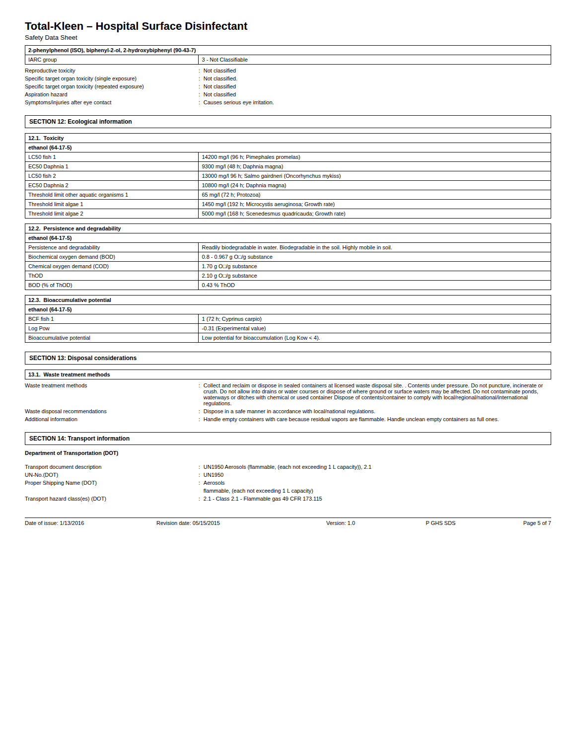Total-Kleen – Hospital Surface Disinfectant
Safety Data Sheet
| 2-phenylphenol (ISO), biphenyl-2-ol, 2-hydroxybiphenyl (90-43-7) |
| IARC group | 3 - Not Classifiable |
| Reproductive toxicity | : | Not classified |
| Specific target organ toxicity (single exposure) | : | Not classified. |
| Specific target organ toxicity (repeated exposure) | : | Not classified |
| Aspiration hazard | : | Not classified |
| Symptoms/injuries after eye contact | : | Causes serious eye irritation. |
SECTION 12: Ecological information
12.1. Toxicity
ethanol (64-17-5)
| LC50 fish 1 | 14200 mg/l (96 h; Pimephales promelas) |
| EC50 Daphnia 1 | 9300 mg/l (48 h; Daphnia magna) |
| LC50 fish 2 | 13000 mg/l 96 h; Salmo gairdneri (Oncorhynchus mykiss) |
| EC50 Daphnia 2 | 10800 mg/l (24 h; Daphnia magna) |
| Threshold limit other aquatic organisms 1 | 65 mg/l (72 h; Protozoa) |
| Threshold limit algae 1 | 1450 mg/l (192 h; Microcystis aeruginosa; Growth rate) |
| Threshold limit algae 2 | 5000 mg/l (168 h; Scenedesmus quadricauda; Growth rate) |
12.2. Persistence and degradability
ethanol (64-17-5)
| Persistence and degradability | Readily biodegradable in water. Biodegradable in the soil. Highly mobile in soil. |
| Biochemical oxygen demand (BOD) | 0.8 - 0.967 g O□/g substance |
| Chemical oxygen demand (COD) | 1.70 g O□/g substance |
| ThOD | 2.10 g O□/g substance |
| BOD (% of ThOD) | 0.43 % ThOD |
12.3. Bioaccumulative potential
ethanol (64-17-5)
| BCF fish 1 | 1 (72 h; Cyprinus carpio) |
| Log Pow | -0.31 (Experimental value) |
| Bioaccumulative potential | Low potential for bioaccumulation (Log Kow < 4). |
SECTION 13: Disposal considerations
13.1. Waste treatment methods
| Waste treatment methods | : | Collect and reclaim or dispose in sealed containers at licensed waste disposal site. . Contents under pressure. Do not puncture, incinerate or crush. Do not allow into drains or water courses or dispose of where ground or surface waters may be affected. Do not contaminate ponds, waterways or ditches with chemical or used container Dispose of contents/container to comply with local/regional/national/international regulations. |
| Waste disposal recommendations | : | Dispose in a safe manner in accordance with local/national regulations. |
| Additional information | : | Handle empty containers with care because residual vapors are flammable. Handle unclean empty containers as full ones. |
SECTION 14: Transport information
Department of Transportation (DOT)
| Transport document description | : | UN1950 Aerosols (flammable, (each not exceeding 1 L capacity)), 2.1 |
| UN-No.(DOT) | : | UN1950 |
| Proper Shipping Name (DOT) | : | Aerosols |
| | | flammable, (each not exceeding 1 L capacity) |
| Transport hazard class(es) (DOT) | : | 2.1 - Class 2.1 - Flammable gas 49 CFR 173.115 |
| Date of issue: 1/13/2016 | Revision date: 05/15/2015 | Version: 1.0 | P GHS SDS | Page 5 of 7 |